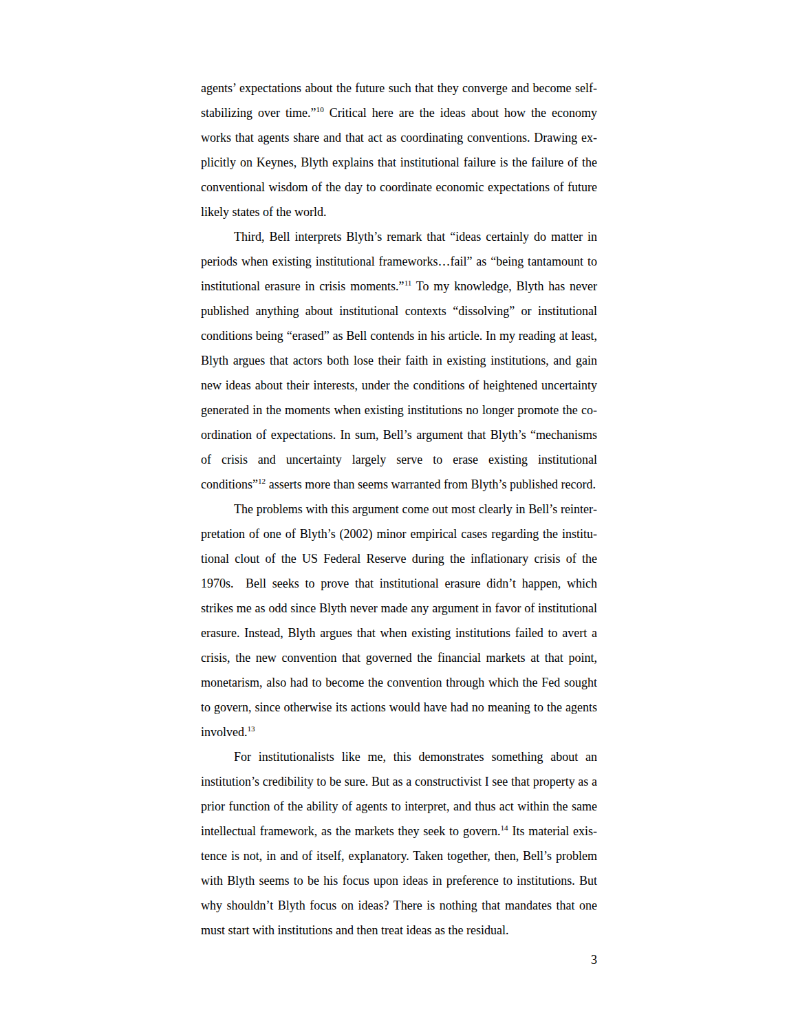agents’ expectations about the future such that they converge and become self-stabilizing over time.”10 Critical here are the ideas about how the economy works that agents share and that act as coordinating conventions. Drawing explicitly on Keynes, Blyth explains that institutional failure is the failure of the conventional wisdom of the day to coordinate economic expectations of future likely states of the world.
Third, Bell interprets Blyth’s remark that “ideas certainly do matter in periods when existing institutional frameworks…fail” as “being tantamount to institutional erasure in crisis moments.”11 To my knowledge, Blyth has never published anything about institutional contexts “dissolving” or institutional conditions being “erased” as Bell contends in his article. In my reading at least, Blyth argues that actors both lose their faith in existing institutions, and gain new ideas about their interests, under the conditions of heightened uncertainty generated in the moments when existing institutions no longer promote the coordination of expectations. In sum, Bell’s argument that Blyth’s “mechanisms of crisis and uncertainty largely serve to erase existing institutional conditions”12 asserts more than seems warranted from Blyth’s published record.
The problems with this argument come out most clearly in Bell’s reinterpretation of one of Blyth’s (2002) minor empirical cases regarding the institutional clout of the US Federal Reserve during the inflationary crisis of the 1970s. Bell seeks to prove that institutional erasure didn’t happen, which strikes me as odd since Blyth never made any argument in favor of institutional erasure. Instead, Blyth argues that when existing institutions failed to avert a crisis, the new convention that governed the financial markets at that point, monetarism, also had to become the convention through which the Fed sought to govern, since otherwise its actions would have had no meaning to the agents involved.13
For institutionalists like me, this demonstrates something about an institution’s credibility to be sure. But as a constructivist I see that property as a prior function of the ability of agents to interpret, and thus act within the same intellectual framework, as the markets they seek to govern.14 Its material existence is not, in and of itself, explanatory. Taken together, then, Bell’s problem with Blyth seems to be his focus upon ideas in preference to institutions. But why shouldn’t Blyth focus on ideas? There is nothing that mandates that one must start with institutions and then treat ideas as the residual.
3